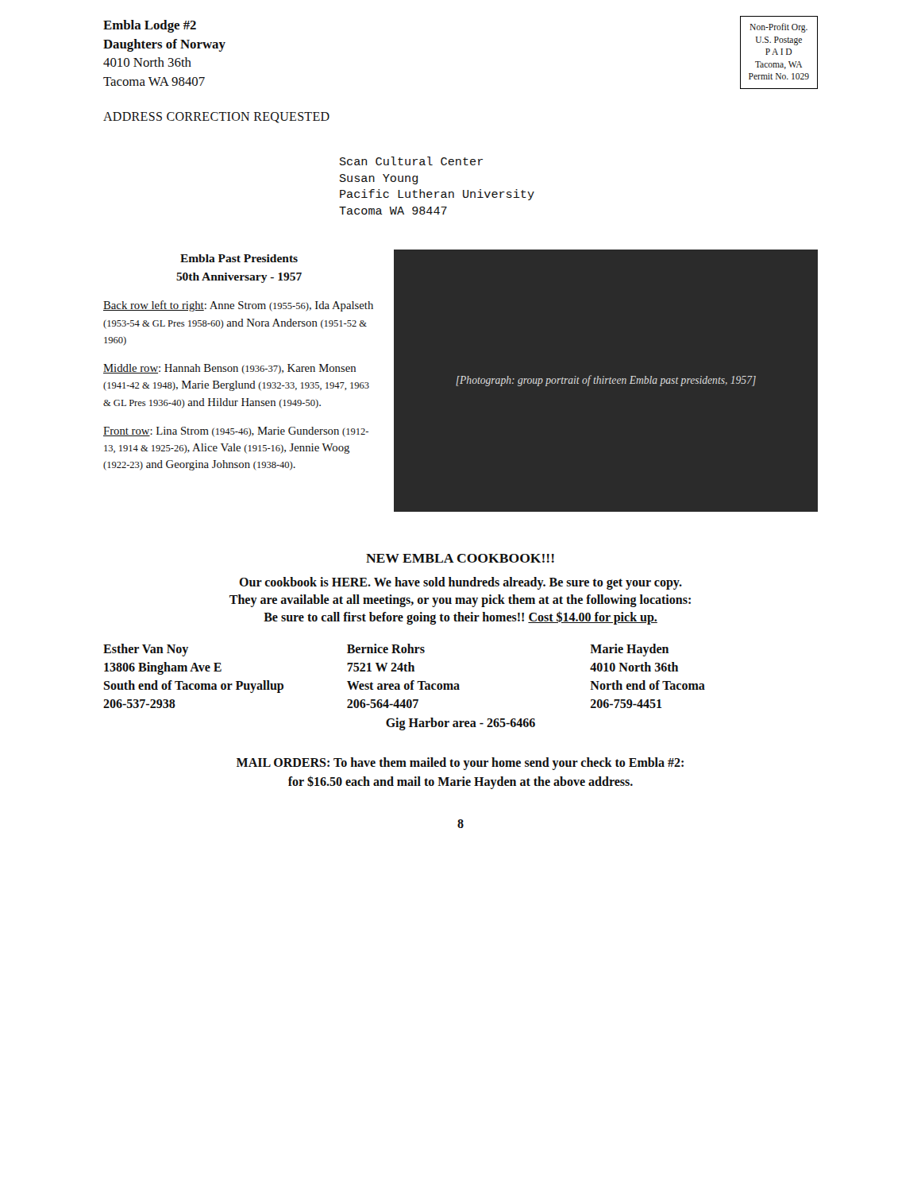Embla Lodge #2
Daughters of Norway
4010 North 36th
Tacoma WA 98407
Non-Profit Org.
U.S. Postage
P A I D
Tacoma, WA
Permit No. 1029
ADDRESS CORRECTION REQUESTED
Scan Cultural Center
Susan Young
Pacific Lutheran University
Tacoma WA 98447
Embla Past Presidents
50th Anniversary - 1957
Back row left to right: Anne Strom (1955-56), Ida Apalseth (1953-54 & GL Pres 1958-60) and Nora Anderson (1951-52 & 1960)
Middle row: Hannah Benson (1936-37), Karen Monsen (1941-42 & 1948), Marie Berglund (1932-33, 1935, 1947, 1963 & GL Pres 1936-40) and Hildur Hansen (1949-50).
Front row: Lina Strom (1945-46), Marie Gunderson (1912-13, 1914 & 1925-26), Alice Vale (1915-16), Jennie Woog (1922-23) and Georgina Johnson (1938-40).
[Photograph: group portrait of thirteen Embla past presidents, 1957]
NEW EMBLA COOKBOOK!!!
Our cookbook is HERE. We have sold hundreds already. Be sure to get your copy.
They are available at all meetings, or you may pick them at at the following locations:
Be sure to call first before going to their homes!! Cost $14.00 for pick up.
Esther Van Noy
13806 Bingham Ave E
South end of Tacoma or Puyallup
206-537-2938
Bernice Rohrs
7521 W 24th
West area of Tacoma
206-564-4407
Marie Hayden
4010 North 36th
North end of Tacoma
206-759-4451
Gig Harbor area - 265-6466
MAIL ORDERS: To have them mailed to your home send your check to Embla #2:
for $16.50 each and mail to Marie Hayden at the above address.
8